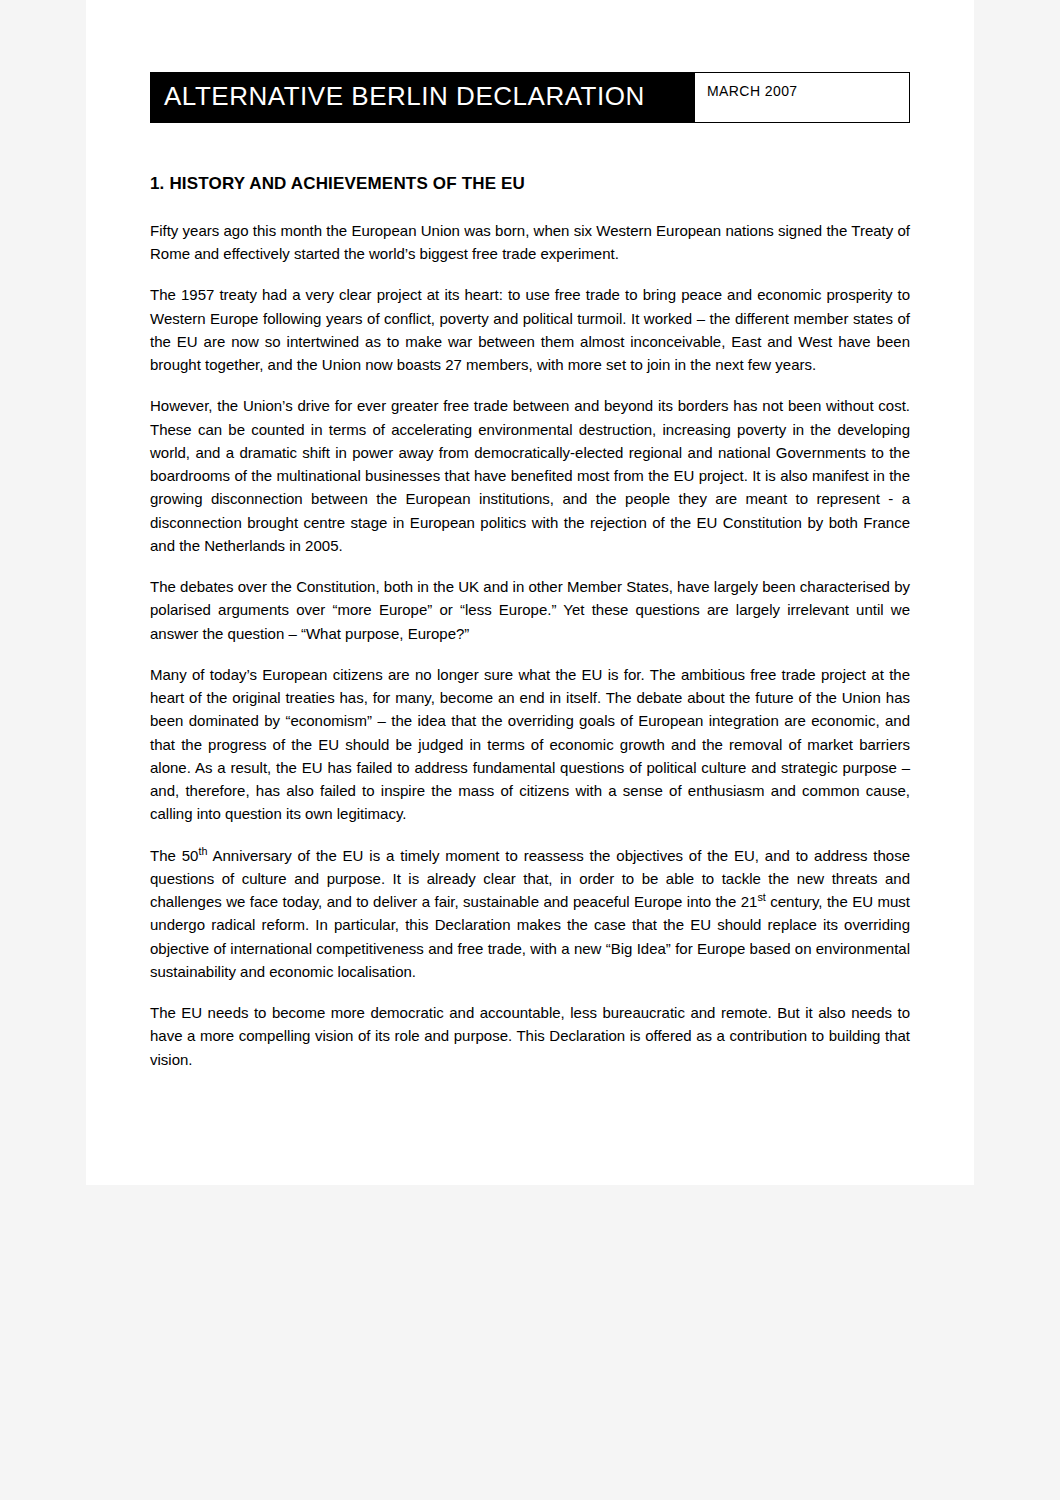ALTERNATIVE BERLIN DECLARATION
MARCH 2007
1. HISTORY AND ACHIEVEMENTS OF THE EU
Fifty years ago this month the European Union was born, when six Western European nations signed the Treaty of Rome and effectively started the world’s biggest free trade experiment.
The 1957 treaty had a very clear project at its heart: to use free trade to bring peace and economic prosperity to Western Europe following years of conflict, poverty and political turmoil. It worked – the different member states of the EU are now so intertwined as to make war between them almost inconceivable, East and West have been brought together, and the Union now boasts 27 members, with more set to join in the next few years.
However, the Union’s drive for ever greater free trade between and beyond its borders has not been without cost. These can be counted in terms of accelerating environmental destruction, increasing poverty in the developing world, and a dramatic shift in power away from democratically-elected regional and national Governments to the boardrooms of the multinational businesses that have benefited most from the EU project. It is also manifest in the growing disconnection between the European institutions, and the people they are meant to represent - a disconnection brought centre stage in European politics with the rejection of the EU Constitution by both France and the Netherlands in 2005.
The debates over the Constitution, both in the UK and in other Member States, have largely been characterised by polarised arguments over “more Europe” or “less Europe.” Yet these questions are largely irrelevant until we answer the question – “What purpose, Europe?”
Many of today’s European citizens are no longer sure what the EU is for. The ambitious free trade project at the heart of the original treaties has, for many, become an end in itself. The debate about the future of the Union has been dominated by “economism” – the idea that the overriding goals of European integration are economic, and that the progress of the EU should be judged in terms of economic growth and the removal of market barriers alone. As a result, the EU has failed to address fundamental questions of political culture and strategic purpose – and, therefore, has also failed to inspire the mass of citizens with a sense of enthusiasm and common cause, calling into question its own legitimacy.
The 50th Anniversary of the EU is a timely moment to reassess the objectives of the EU, and to address those questions of culture and purpose. It is already clear that, in order to be able to tackle the new threats and challenges we face today, and to deliver a fair, sustainable and peaceful Europe into the 21st century, the EU must undergo radical reform. In particular, this Declaration makes the case that the EU should replace its overriding objective of international competitiveness and free trade, with a new “Big Idea” for Europe based on environmental sustainability and economic localisation.
The EU needs to become more democratic and accountable, less bureaucratic and remote. But it also needs to have a more compelling vision of its role and purpose. This Declaration is offered as a contribution to building that vision.